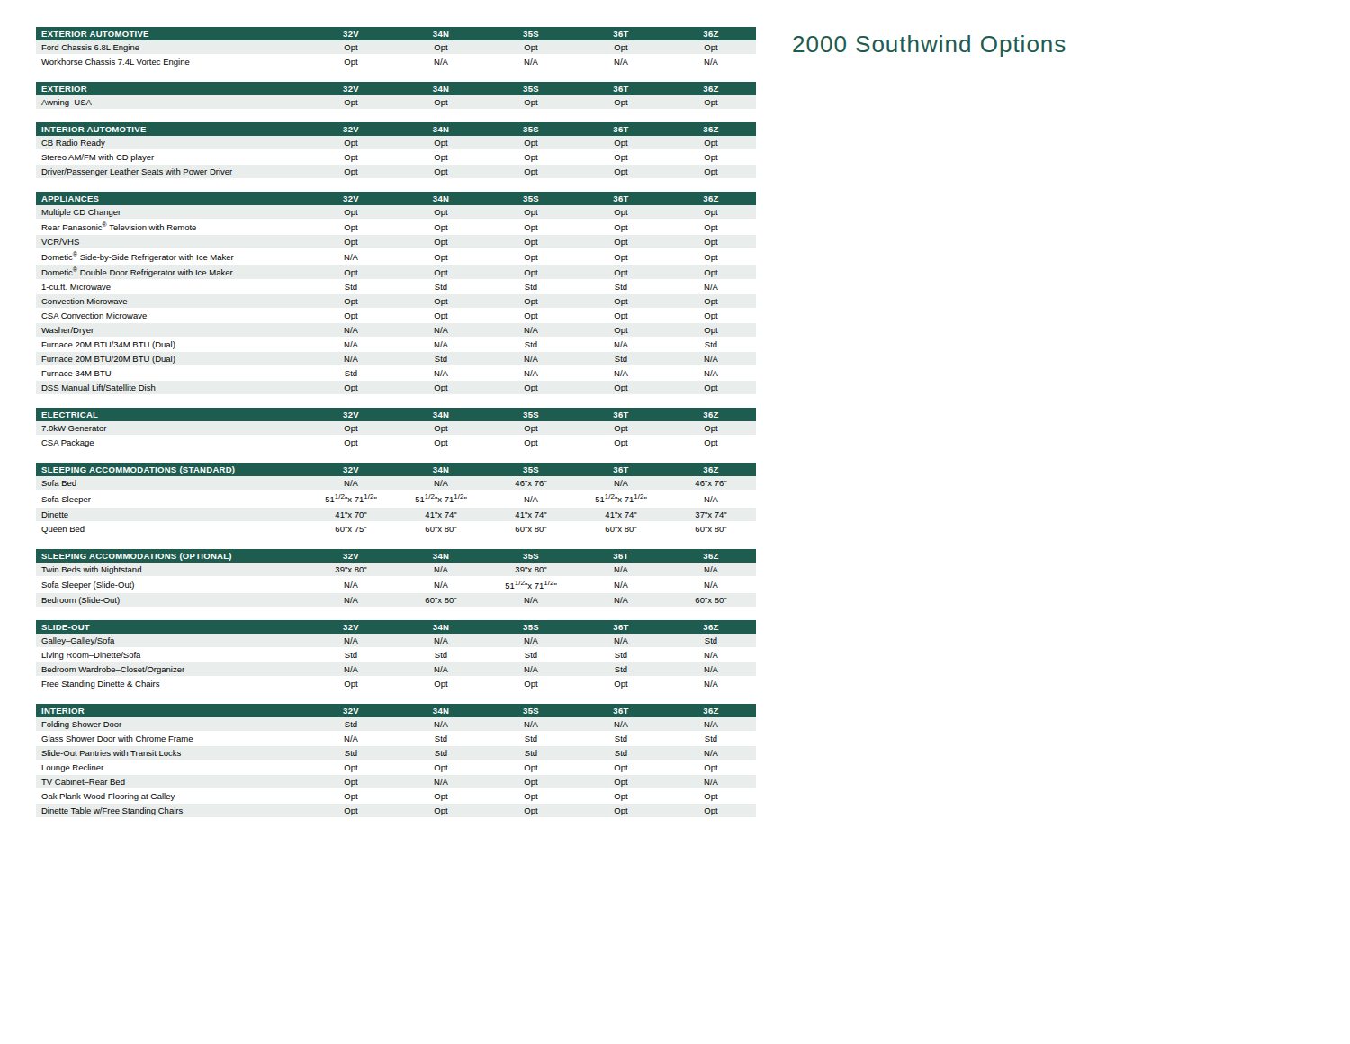| EXTERIOR AUTOMOTIVE | 32V | 34N | 35S | 36T | 36Z |
| --- | --- | --- | --- | --- | --- |
| Ford Chassis 6.8L Engine | Opt | Opt | Opt | Opt | Opt |
| Workhorse Chassis 7.4L Vortec Engine | Opt | N/A | N/A | N/A | N/A |
| EXTERIOR | 32V | 34N | 35S | 36T | 36Z |
| --- | --- | --- | --- | --- | --- |
| Awning–USA | Opt | Opt | Opt | Opt | Opt |
| INTERIOR AUTOMOTIVE | 32V | 34N | 35S | 36T | 36Z |
| --- | --- | --- | --- | --- | --- |
| CB Radio Ready | Opt | Opt | Opt | Opt | Opt |
| Stereo AM/FM with CD player | Opt | Opt | Opt | Opt | Opt |
| Driver/Passenger Leather Seats with Power Driver | Opt | Opt | Opt | Opt | Opt |
| APPLIANCES | 32V | 34N | 35S | 36T | 36Z |
| --- | --- | --- | --- | --- | --- |
| Multiple CD Changer | Opt | Opt | Opt | Opt | Opt |
| Rear Panasonic ® Television with Remote | Opt | Opt | Opt | Opt | Opt |
| VCR/VHS | Opt | Opt | Opt | Opt | Opt |
| Dometic ® Side-by-Side Refrigerator with Ice Maker | N/A | Opt | Opt | Opt | Opt |
| Dometic ® Double Door Refrigerator with Ice Maker | Opt | Opt | Opt | Opt | Opt |
| 1-cu.ft. Microwave | Std | Std | Std | Std | N/A |
| Convection Microwave | Opt | Opt | Opt | Opt | Opt |
| CSA Convection Microwave | Opt | Opt | Opt | Opt | Opt |
| Washer/Dryer | N/A | N/A | N/A | Opt | Opt |
| Furnace 20M BTU/34M BTU (Dual) | N/A | N/A | Std | N/A | Std |
| Furnace 20M BTU/20M BTU (Dual) | N/A | Std | N/A | Std | N/A |
| Furnace 34M BTU | Std | N/A | N/A | N/A | N/A |
| DSS Manual Lift/Satellite Dish | Opt | Opt | Opt | Opt | Opt |
| ELECTRICAL | 32V | 34N | 35S | 36T | 36Z |
| --- | --- | --- | --- | --- | --- |
| 7.0kW Generator | Opt | Opt | Opt | Opt | Opt |
| CSA Package | Opt | Opt | Opt | Opt | Opt |
| SLEEPING ACCOMMODATIONS (STANDARD) | 32V | 34N | 35S | 36T | 36Z |
| --- | --- | --- | --- | --- | --- |
| Sofa Bed | N/A | N/A | 46"x 76" | N/A | 46"x 76" |
| Sofa Sleeper | 51 1/2 "x 71 1/2 " | 51 1/2 "x 71 1/2 " | N/A | 51 1/2 "x 71 1/2 " | N/A |
| Dinette | 41"x 70" | 41"x 74" | 41"x 74" | 41"x 74" | 37"x 74" |
| Queen Bed | 60"x 75" | 60"x 80" | 60"x 80" | 60"x 80" | 60"x 80" |
| SLEEPING ACCOMMODATIONS (OPTIONAL) | 32V | 34N | 35S | 36T | 36Z |
| --- | --- | --- | --- | --- | --- |
| Twin Beds with Nightstand | 39"x 80" | N/A | 39"x 80" | N/A | N/A |
| Sofa Sleeper (Slide-Out) | N/A | N/A | 51 1/2 "x 71 1/2 " | N/A | N/A |
| Bedroom (Slide-Out) | N/A | 60"x 80" | N/A | N/A | 60"x 80" |
| SLIDE-OUT | 32V | 34N | 35S | 36T | 36Z |
| --- | --- | --- | --- | --- | --- |
| Galley–Galley/Sofa | N/A | N/A | N/A | N/A | Std |
| Living Room–Dinette/Sofa | Std | Std | Std | Std | N/A |
| Bedroom Wardrobe–Closet/Organizer | N/A | N/A | N/A | Std | N/A |
| Free Standing Dinette & Chairs | Opt | Opt | Opt | Opt | N/A |
| INTERIOR | 32V | 34N | 35S | 36T | 36Z |
| --- | --- | --- | --- | --- | --- |
| Folding Shower Door | Std | N/A | N/A | N/A | N/A |
| Glass Shower Door with Chrome Frame | N/A | Std | Std | Std | Std |
| Slide-Out Pantries with Transit Locks | Std | Std | Std | Std | N/A |
| Lounge Recliner | Opt | Opt | Opt | Opt | Opt |
| TV Cabinet–Rear Bed | Opt | N/A | Opt | Opt | N/A |
| Oak Plank Wood Flooring at Galley | Opt | Opt | Opt | Opt | Opt |
| Dinette Table w/Free Standing Chairs | Opt | Opt | Opt | Opt | Opt |
2000 Southwind Options